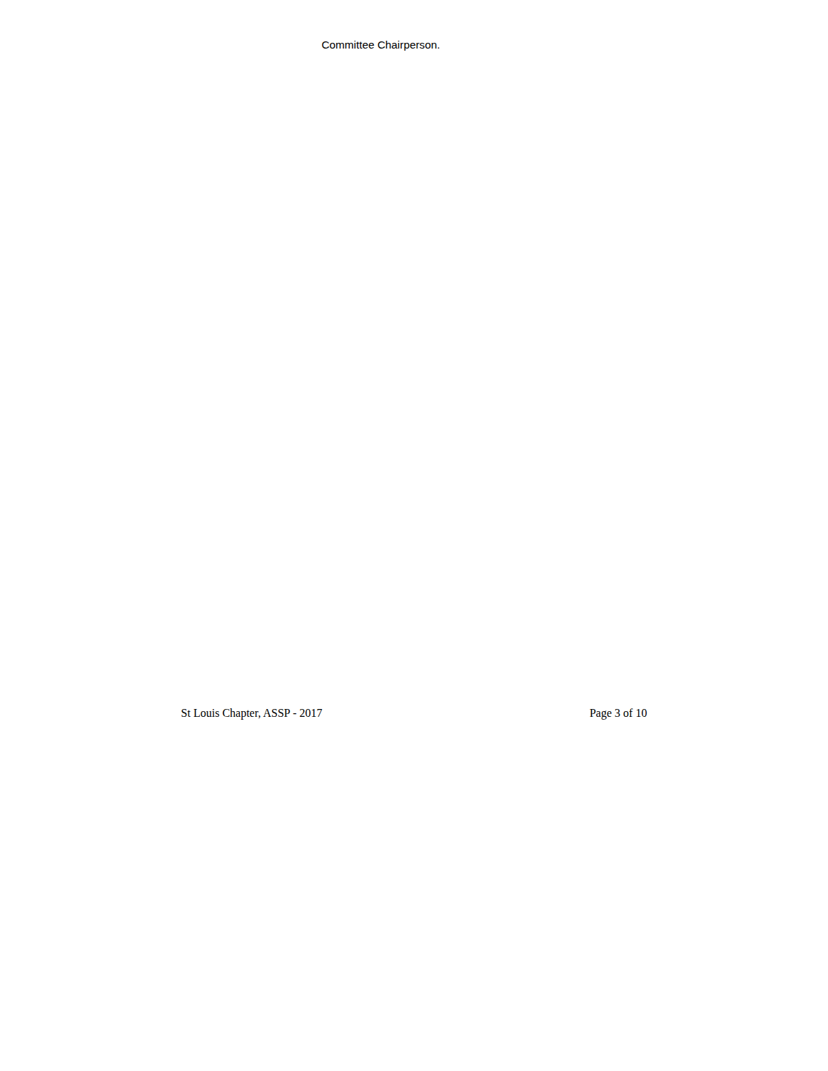Committee Chairperson.
St Louis Chapter, ASSP - 2017
Page 3 of 10